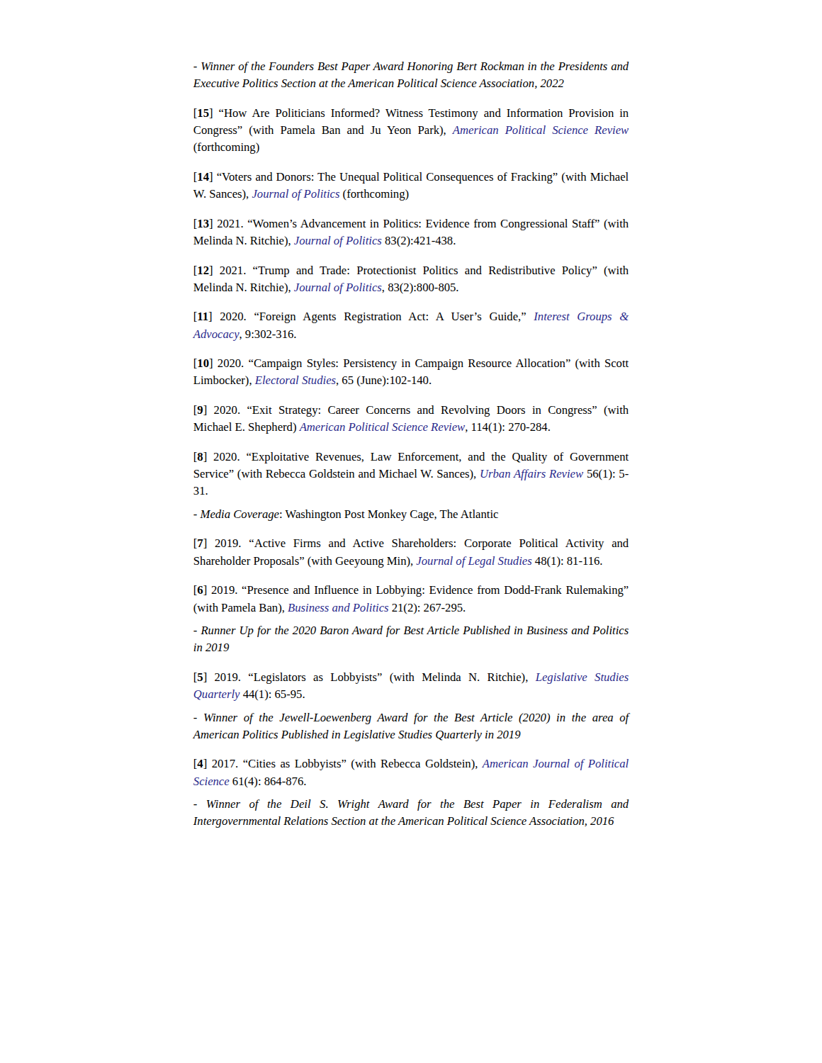- Winner of the Founders Best Paper Award Honoring Bert Rockman in the Presidents and Executive Politics Section at the American Political Science Association, 2022
[15] “How Are Politicians Informed? Witness Testimony and Information Provision in Congress” (with Pamela Ban and Ju Yeon Park), American Political Science Review (forthcoming)
[14] “Voters and Donors: The Unequal Political Consequences of Fracking” (with Michael W. Sances), Journal of Politics (forthcoming)
[13] 2021. “Women’s Advancement in Politics: Evidence from Congressional Staff” (with Melinda N. Ritchie), Journal of Politics 83(2):421-438.
[12] 2021. “Trump and Trade: Protectionist Politics and Redistributive Policy” (with Melinda N. Ritchie), Journal of Politics, 83(2):800-805.
[11] 2020. “Foreign Agents Registration Act: A User’s Guide,” Interest Groups & Advocacy, 9:302-316.
[10] 2020. “Campaign Styles: Persistency in Campaign Resource Allocation” (with Scott Limbocker), Electoral Studies, 65 (June):102-140.
[9] 2020. “Exit Strategy: Career Concerns and Revolving Doors in Congress” (with Michael E. Shepherd) American Political Science Review, 114(1): 270-284.
[8] 2020. “Exploitative Revenues, Law Enforcement, and the Quality of Government Service” (with Rebecca Goldstein and Michael W. Sances), Urban Affairs Review 56(1): 5-31.
- Media Coverage: Washington Post Monkey Cage, The Atlantic
[7] 2019. “Active Firms and Active Shareholders: Corporate Political Activity and Shareholder Proposals” (with Geeyoung Min), Journal of Legal Studies 48(1): 81-116.
[6] 2019. “Presence and Influence in Lobbying: Evidence from Dodd-Frank Rulemaking” (with Pamela Ban), Business and Politics 21(2): 267-295.
- Runner Up for the 2020 Baron Award for Best Article Published in Business and Politics in 2019
[5] 2019. “Legislators as Lobbyists” (with Melinda N. Ritchie), Legislative Studies Quarterly 44(1): 65-95.
- Winner of the Jewell-Loewenberg Award for the Best Article (2020) in the area of American Politics Published in Legislative Studies Quarterly in 2019
[4] 2017. “Cities as Lobbyists” (with Rebecca Goldstein), American Journal of Political Science 61(4): 864-876.
- Winner of the Deil S. Wright Award for the Best Paper in Federalism and Intergovernmental Relations Section at the American Political Science Association, 2016